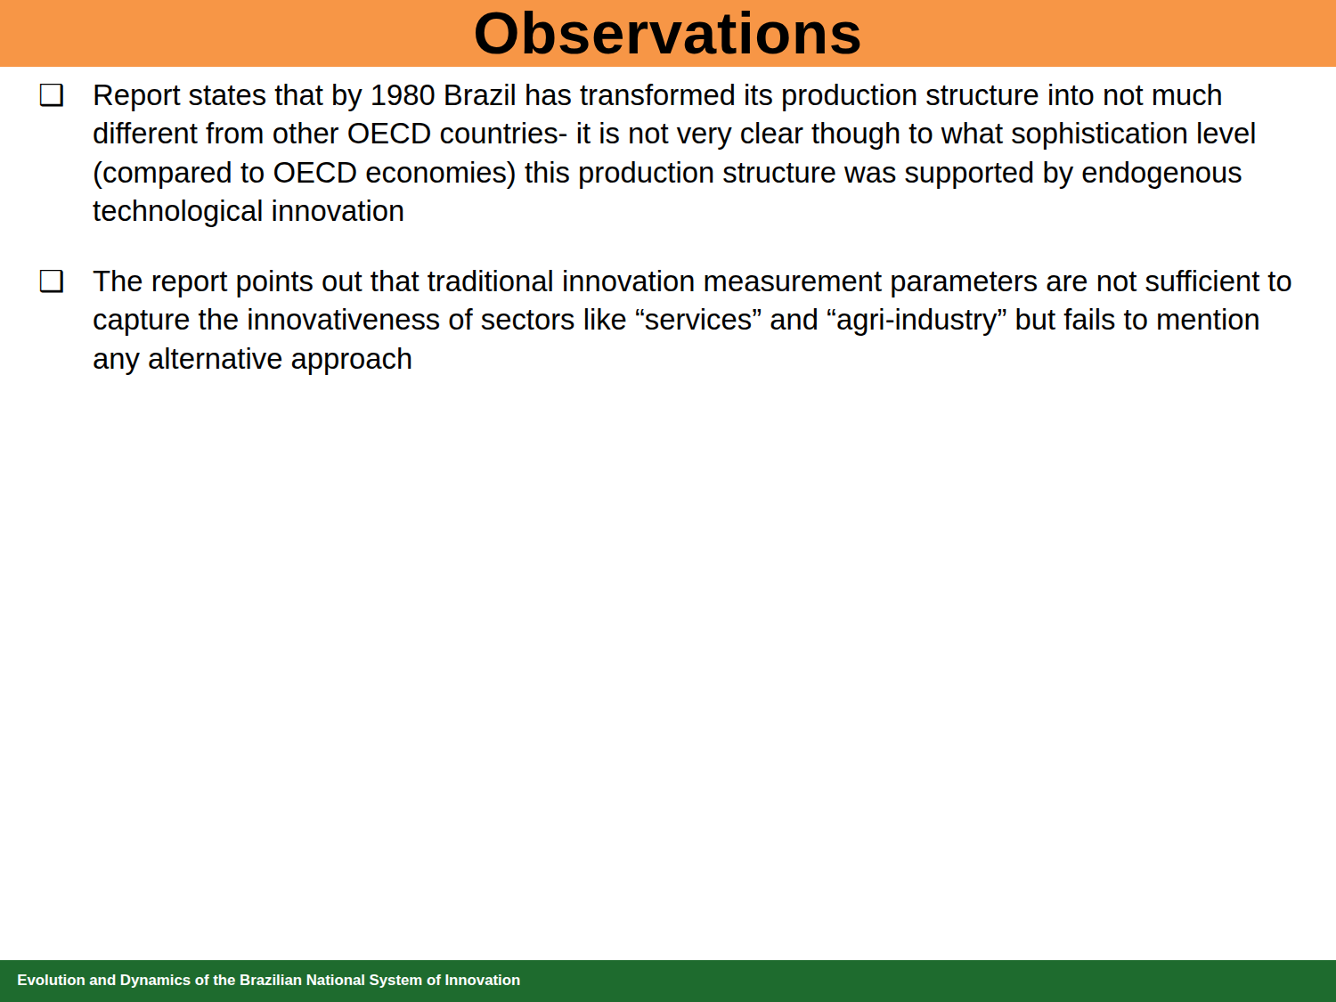Observations
Report states that by 1980 Brazil has transformed its production structure into not much different from other OECD countries- it is not very clear though to what sophistication level (compared to OECD economies) this production structure was supported by endogenous technological innovation
The report points out that traditional innovation measurement parameters are not sufficient to capture the innovativeness of sectors like “services” and “agri-industry” but fails to mention any alternative approach
Evolution and Dynamics of the Brazilian National System of Innovation